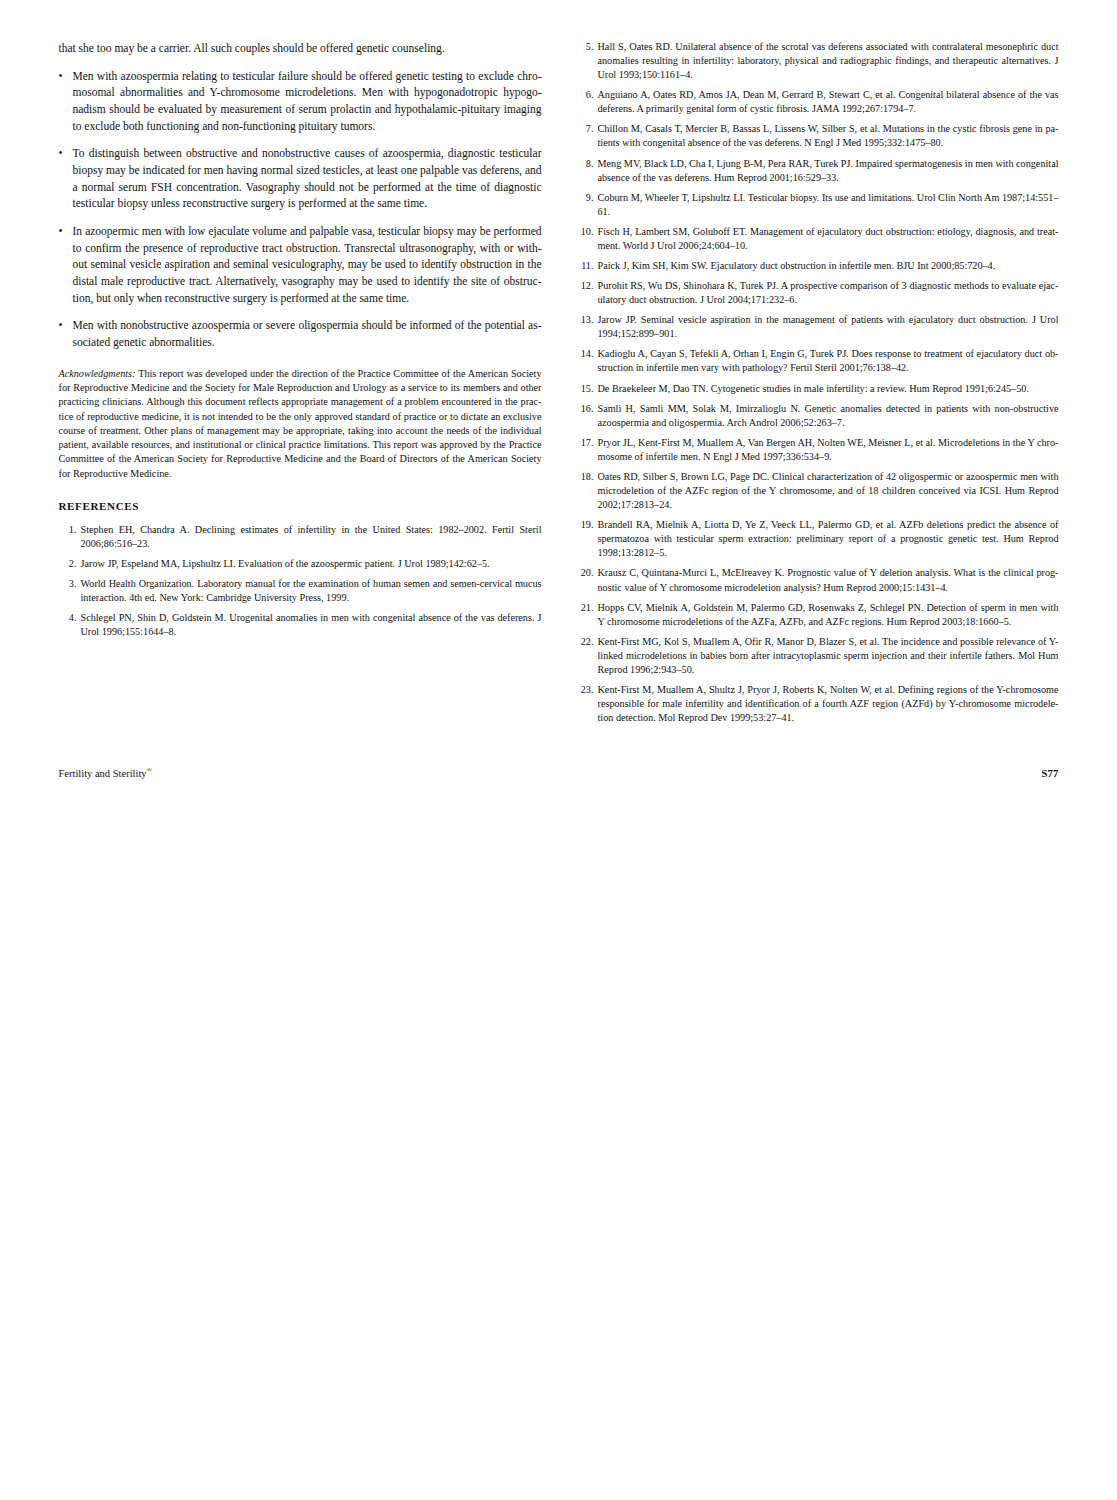that she too may be a carrier. All such couples should be offered genetic counseling.
Men with azoospermia relating to testicular failure should be offered genetic testing to exclude chromosomal abnormalities and Y-chromosome microdeletions. Men with hypogonadotropic hypogonadism should be evaluated by measurement of serum prolactin and hypothalamic-pituitary imaging to exclude both functioning and non-functioning pituitary tumors.
To distinguish between obstructive and nonobstructive causes of azoospermia, diagnostic testicular biopsy may be indicated for men having normal sized testicles, at least one palpable vas deferens, and a normal serum FSH concentration. Vasography should not be performed at the time of diagnostic testicular biopsy unless reconstructive surgery is performed at the same time.
In azoopermic men with low ejaculate volume and palpable vasa, testicular biopsy may be performed to confirm the presence of reproductive tract obstruction. Transrectal ultrasonography, with or without seminal vesicle aspiration and seminal vesiculography, may be used to identify obstruction in the distal male reproductive tract. Alternatively, vasography may be used to identify the site of obstruction, but only when reconstructive surgery is performed at the same time.
Men with nonobstructive azoospermia or severe oligospermia should be informed of the potential associated genetic abnormalities.
Acknowledgments: This report was developed under the direction of the Practice Committee of the American Society for Reproductive Medicine and the Society for Male Reproduction and Urology as a service to its members and other practicing clinicians. Although this document reflects appropriate management of a problem encountered in the practice of reproductive medicine, it is not intended to be the only approved standard of practice or to dictate an exclusive course of treatment. Other plans of management may be appropriate, taking into account the needs of the individual patient, available resources, and institutional or clinical practice limitations. This report was approved by the Practice Committee of the American Society for Reproductive Medicine and the Board of Directors of the American Society for Reproductive Medicine.
REFERENCES
Stephen EH, Chandra A. Declining estimates of infertility in the United States: 1982–2002. Fertil Steril 2006;86:516–23.
Jarow JP, Espeland MA, Lipshultz LI. Evaluation of the azoospermic patient. J Urol 1989;142:62–5.
World Health Organization. Laboratory manual for the examination of human semen and semen-cervical mucus interaction. 4th ed. New York: Cambridge University Press, 1999.
Schlegel PN, Shin D, Goldstein M. Urogenital anomalies in men with congenital absence of the vas deferens. J Urol 1996;155:1644–8.
Hall S, Oates RD. Unilateral absence of the scrotal vas deferens associated with contralateral mesonephric duct anomalies resulting in infertility: laboratory, physical and radiographic findings, and therapeutic alternatives. J Urol 1993;150:1161–4.
Anguiano A, Oates RD, Amos JA, Dean M, Gerrard B, Stewart C, et al. Congenital bilateral absence of the vas deferens. A primarily genital form of cystic fibrosis. JAMA 1992;267:1794–7.
Chillon M, Casals T, Mercier B, Bassas L, Lissens W, Silber S, et al. Mutations in the cystic fibrosis gene in patients with congenital absence of the vas deferens. N Engl J Med 1995;332:1475–80.
Meng MV, Black LD, Cha I, Ljung B-M, Pera RAR, Turek PJ. Impaired spermatogenesis in men with congenital absence of the vas deferens. Hum Reprod 2001;16:529–33.
Coburn M, Wheeler T, Lipshultz LI. Testicular biopsy. Its use and limitations. Urol Clin North Am 1987;14:551–61.
Fisch H, Lambert SM, Goluboff ET. Management of ejaculatory duct obstruction: etiology, diagnosis, and treatment. World J Urol 2006;24:604–10.
Paick J, Kim SH, Kim SW. Ejaculatory duct obstruction in infertile men. BJU Int 2000;85:720–4.
Purohit RS, Wu DS, Shinohara K, Turek PJ. A prospective comparison of 3 diagnostic methods to evaluate ejaculatory duct obstruction. J Urol 2004;171:232–6.
Jarow JP. Seminal vesicle aspiration in the management of patients with ejaculatory duct obstruction. J Urol 1994;152:899–901.
Kadioglu A, Cayan S, Tefekli A, Orhan I, Engin G, Turek PJ. Does response to treatment of ejaculatory duct obstruction in infertile men vary with pathology? Fertil Steril 2001;76:138–42.
De Braekeleer M, Dao TN. Cytogenetic studies in male infertility: a review. Hum Reprod 1991;6:245–50.
Samli H, Samli MM, Solak M, Imirzalioglu N. Genetic anomalies detected in patients with non-obstructive azoospermia and oligospermia. Arch Androl 2006;52:263–7.
Pryor JL, Kent-First M, Muallem A, Van Bergen AH, Nolten WE, Meisner L, et al. Microdeletions in the Y chromosome of infertile men. N Engl J Med 1997;336:534–9.
Oates RD, Silber S, Brown LG, Page DC. Clinical characterization of 42 oligospermic or azoospermic men with microdeletion of the AZFc region of the Y chromosome, and of 18 children conceived via ICSI. Hum Reprod 2002;17:2813–24.
Brandell RA, Mielnik A, Liotta D, Ye Z, Veeck LL, Palermo GD, et al. AZFb deletions predict the absence of spermatozoa with testicular sperm extraction: preliminary report of a prognostic genetic test. Hum Reprod 1998;13:2812–5.
Krausz C, Quintana-Murci L, McElreavey K. Prognostic value of Y deletion analysis. What is the clinical prognostic value of Y chromosome microdeletion analysis? Hum Reprod 2000;15:1431–4.
Hopps CV, Mielnik A, Goldstein M, Palermo GD, Rosenwaks Z, Schlegel PN. Detection of sperm in men with Y chromosome microdeletions of the AZFa, AZFb, and AZFc regions. Hum Reprod 2003;18:1660–5.
Kent-First MG, Kol S, Muallem A, Ofir R, Manor D, Blazer S, et al. The incidence and possible relevance of Y-linked microdeletions in babies born after intracytoplasmic sperm injection and their infertile fathers. Mol Hum Reprod 1996;2:943–50.
Kent-First M, Muallem A, Shultz J, Pryor J, Roberts K, Nolten W, et al. Defining regions of the Y-chromosome responsible for male infertility and identification of a fourth AZF region (AZFd) by Y-chromosome microdeletion detection. Mol Reprod Dev 1999;53:27–41.
Fertility and Sterility®
S77